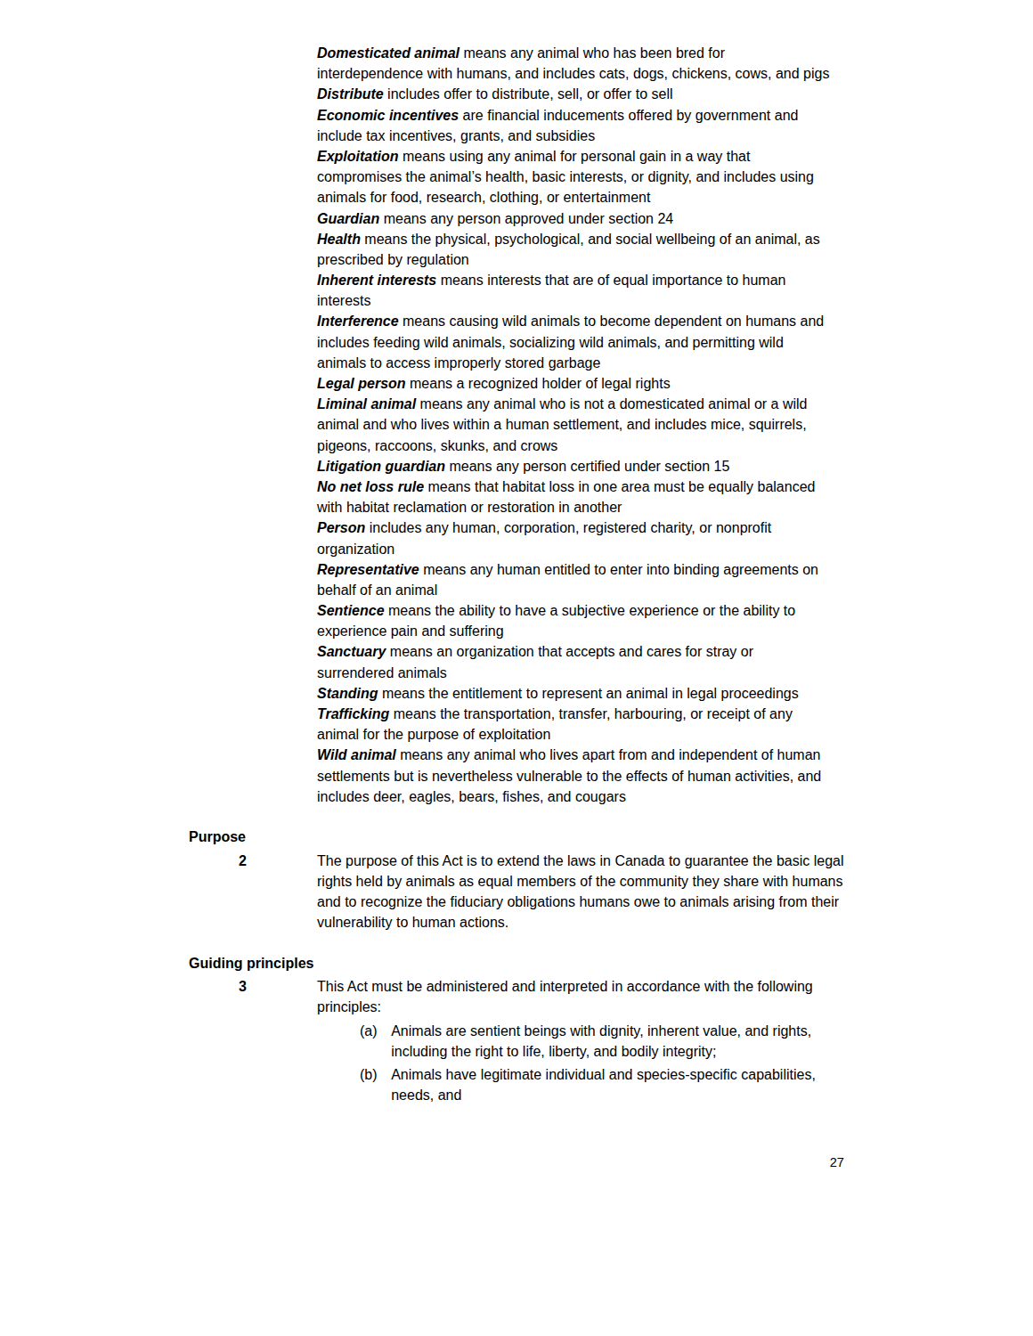Domesticated animal means any animal who has been bred for interdependence with humans, and includes cats, dogs, chickens, cows, and pigs
Distribute includes offer to distribute, sell, or offer to sell
Economic incentives are financial inducements offered by government and include tax incentives, grants, and subsidies
Exploitation means using any animal for personal gain in a way that compromises the animal’s health, basic interests, or dignity, and includes using animals for food, research, clothing, or entertainment
Guardian means any person approved under section 24
Health means the physical, psychological, and social wellbeing of an animal, as prescribed by regulation
Inherent interests means interests that are of equal importance to human interests
Interference means causing wild animals to become dependent on humans and includes feeding wild animals, socializing wild animals, and permitting wild animals to access improperly stored garbage
Legal person means a recognized holder of legal rights
Liminal animal means any animal who is not a domesticated animal or a wild animal and who lives within a human settlement, and includes mice, squirrels, pigeons, raccoons, skunks, and crows
Litigation guardian means any person certified under section 15
No net loss rule means that habitat loss in one area must be equally balanced with habitat reclamation or restoration in another
Person includes any human, corporation, registered charity, or nonprofit organization
Representative means any human entitled to enter into binding agreements on behalf of an animal
Sentience means the ability to have a subjective experience or the ability to experience pain and suffering
Sanctuary means an organization that accepts and cares for stray or surrendered animals
Standing means the entitlement to represent an animal in legal proceedings
Trafficking means the transportation, transfer, harbouring, or receipt of any animal for the purpose of exploitation
Wild animal means any animal who lives apart from and independent of human settlements but is nevertheless vulnerable to the effects of human activities, and includes deer, eagles, bears, fishes, and cougars
Purpose
2
The purpose of this Act is to extend the laws in Canada to guarantee the basic legal rights held by animals as equal members of the community they share with humans and to recognize the fiduciary obligations humans owe to animals arising from their vulnerability to human actions.
Guiding principles
3
This Act must be administered and interpreted in accordance with the following principles:
(a) Animals are sentient beings with dignity, inherent value, and rights, including the right to life, liberty, and bodily integrity;
(b) Animals have legitimate individual and species-specific capabilities, needs, and
27